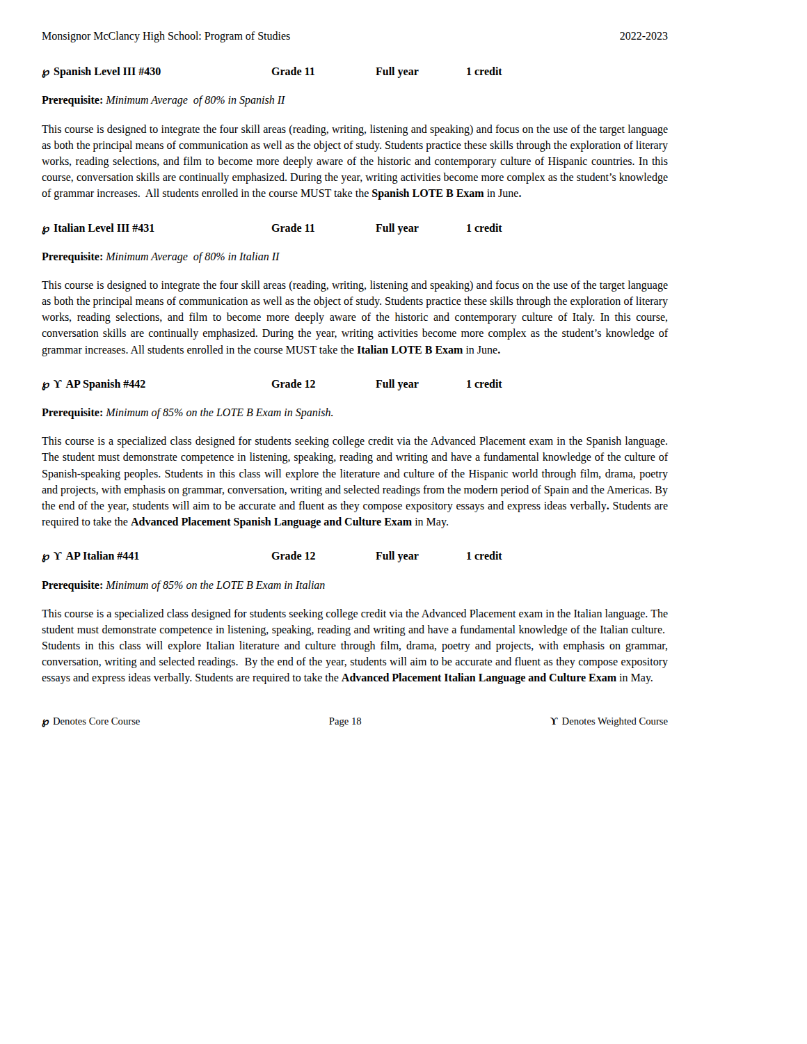Monsignor McClancy High School: Program of Studies
2022-2023
℘Spanish Level III #430 Grade 11 Full year 1 credit
Prerequisite: Minimum Average of 80% in Spanish II
This course is designed to integrate the four skill areas (reading, writing, listening and speaking) and focus on the use of the target language as both the principal means of communication as well as the object of study. Students practice these skills through the exploration of literary works, reading selections, and film to become more deeply aware of the historic and contemporary culture of Hispanic countries. In this course, conversation skills are continually emphasized. During the year, writing activities become more complex as the student’s knowledge of grammar increases. All students enrolled in the course MUST take the Spanish LOTE B Exam in June.
℘Italian Level III #431 Grade 11 Full year 1 credit
Prerequisite: Minimum Average of 80% in Italian II
This course is designed to integrate the four skill areas (reading, writing, listening and speaking) and focus on the use of the target language as both the principal means of communication as well as the object of study. Students practice these skills through the exploration of literary works, reading selections, and film to become more deeply aware of the historic and contemporary culture of Italy. In this course, conversation skills are continually emphasized. During the year, writing activities become more complex as the student’s knowledge of grammar increases. All students enrolled in the course MUST take the Italian LOTE B Exam in June.
℘ϒAP Spanish #442 Grade 12 Full year 1 credit
Prerequisite: Minimum of 85% on the LOTE B Exam in Spanish.
This course is a specialized class designed for students seeking college credit via the Advanced Placement exam in the Spanish language. The student must demonstrate competence in listening, speaking, reading and writing and have a fundamental knowledge of the culture of Spanish-speaking peoples. Students in this class will explore the literature and culture of the Hispanic world through film, drama, poetry and projects, with emphasis on grammar, conversation, writing and selected readings from the modern period of Spain and the Americas. By the end of the year, students will aim to be accurate and fluent as they compose expository essays and express ideas verbally. Students are required to take the Advanced Placement Spanish Language and Culture Exam in May.
℘ϒAP Italian #441 Grade 12 Full year 1 credit
Prerequisite: Minimum of 85% on the LOTE B Exam in Italian
This course is a specialized class designed for students seeking college credit via the Advanced Placement exam in the Italian language. The student must demonstrate competence in listening, speaking, reading and writing and have a fundamental knowledge of the Italian culture. Students in this class will explore Italian literature and culture through film, drama, poetry and projects, with emphasis on grammar, conversation, writing and selected readings. By the end of the year, students will aim to be accurate and fluent as they compose expository essays and express ideas verbally. Students are required to take the Advanced Placement Italian Language and Culture Exam in May.
℘Denotes Core Course
Page 18
ϒDenotes Weighted Course